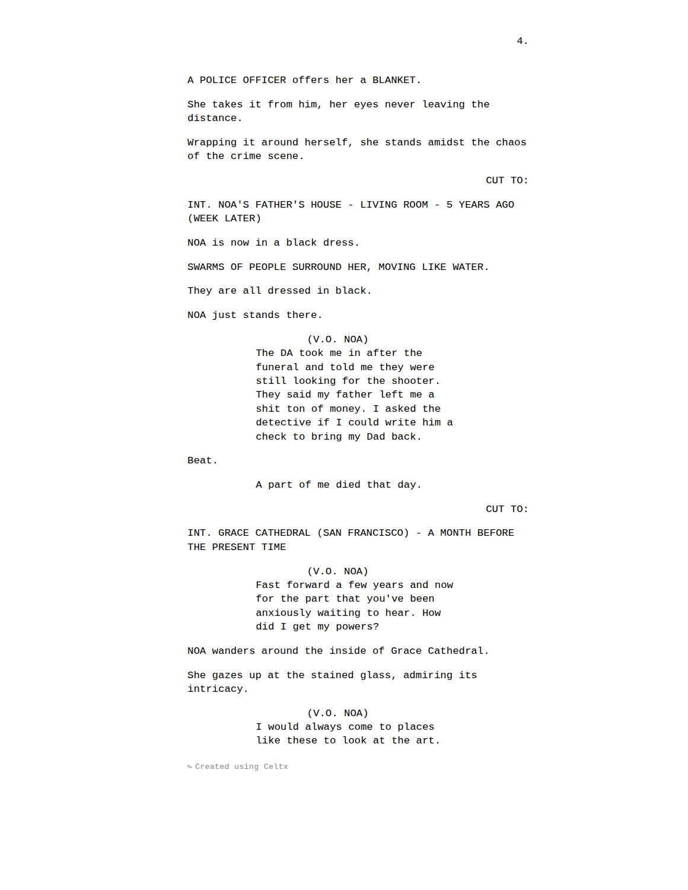4.
A POLICE OFFICER offers her a BLANKET.
She takes it from him, her eyes never leaving the distance.
Wrapping it around herself, she stands amidst the chaos of the crime scene.
CUT TO:
INT. NOA'S FATHER'S HOUSE - LIVING ROOM - 5 YEARS AGO (WEEK LATER)
NOA is now in a black dress.
SWARMS OF PEOPLE SURROUND HER, MOVING LIKE WATER.
They are all dressed in black.
NOA just stands there.
(V.O. NOA)
The DA took me in after the funeral and told me they were still looking for the shooter. They said my father left me a shit ton of money. I asked the detective if I could write him a check to bring my Dad back.
Beat.
A part of me died that day.
CUT TO:
INT. GRACE CATHEDRAL (SAN FRANCISCO) - A MONTH BEFORE THE PRESENT TIME
(V.O. NOA)
Fast forward a few years and now for the part that you've been anxiously waiting to hear. How did I get my powers?
NOA wanders around the inside of Grace Cathedral.
She gazes up at the stained glass, admiring its intricacy.
(V.O. NOA)
I would always come to places like these to look at the art.
✎Created using Celtx